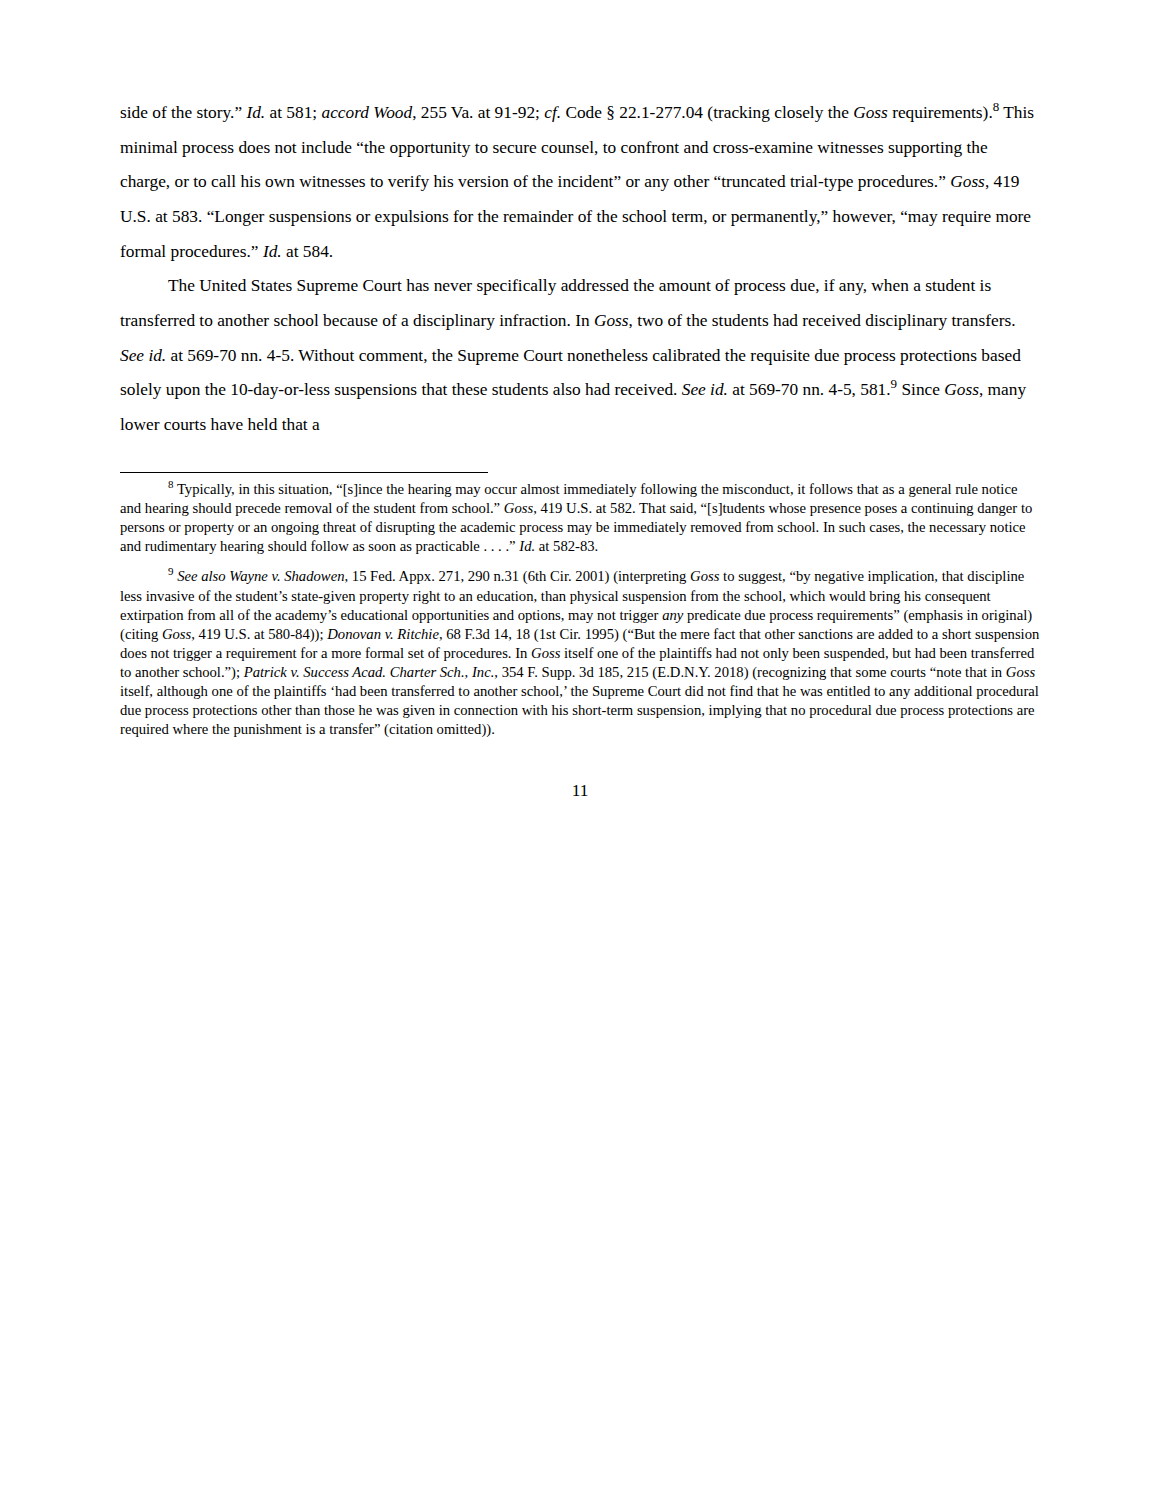side of the story.” Id. at 581; accord Wood, 255 Va. at 91-92; cf. Code § 22.1-277.04 (tracking closely the Goss requirements).8 This minimal process does not include “the opportunity to secure counsel, to confront and cross-examine witnesses supporting the charge, or to call his own witnesses to verify his version of the incident” or any other “truncated trial-type procedures.” Goss, 419 U.S. at 583. “Longer suspensions or expulsions for the remainder of the school term, or permanently,” however, “may require more formal procedures.” Id. at 584.
The United States Supreme Court has never specifically addressed the amount of process due, if any, when a student is transferred to another school because of a disciplinary infraction. In Goss, two of the students had received disciplinary transfers. See id. at 569-70 nn. 4-5. Without comment, the Supreme Court nonetheless calibrated the requisite due process protections based solely upon the 10-day-or-less suspensions that these students also had received. See id. at 569-70 nn. 4-5, 581.9 Since Goss, many lower courts have held that a
8 Typically, in this situation, “[s]ince the hearing may occur almost immediately following the misconduct, it follows that as a general rule notice and hearing should precede removal of the student from school.” Goss, 419 U.S. at 582. That said, “[s]tudents whose presence poses a continuing danger to persons or property or an ongoing threat of disrupting the academic process may be immediately removed from school. In such cases, the necessary notice and rudimentary hearing should follow as soon as practicable . . . .” Id. at 582-83.
9 See also Wayne v. Shadowen, 15 Fed. Appx. 271, 290 n.31 (6th Cir. 2001) (interpreting Goss to suggest, “by negative implication, that discipline less invasive of the student’s state-given property right to an education, than physical suspension from the school, which would bring his consequent extirpation from all of the academy’s educational opportunities and options, may not trigger any predicate due process requirements” (emphasis in original) (citing Goss, 419 U.S. at 580-84)); Donovan v. Ritchie, 68 F.3d 14, 18 (1st Cir. 1995) (“But the mere fact that other sanctions are added to a short suspension does not trigger a requirement for a more formal set of procedures. In Goss itself one of the plaintiffs had not only been suspended, but had been transferred to another school.”); Patrick v. Success Acad. Charter Sch., Inc., 354 F. Supp. 3d 185, 215 (E.D.N.Y. 2018) (recognizing that some courts “note that in Goss itself, although one of the plaintiffs ‘had been transferred to another school,’ the Supreme Court did not find that he was entitled to any additional procedural due process protections other than those he was given in connection with his short-term suspension, implying that no procedural due process protections are required where the punishment is a transfer” (citation omitted)).
11